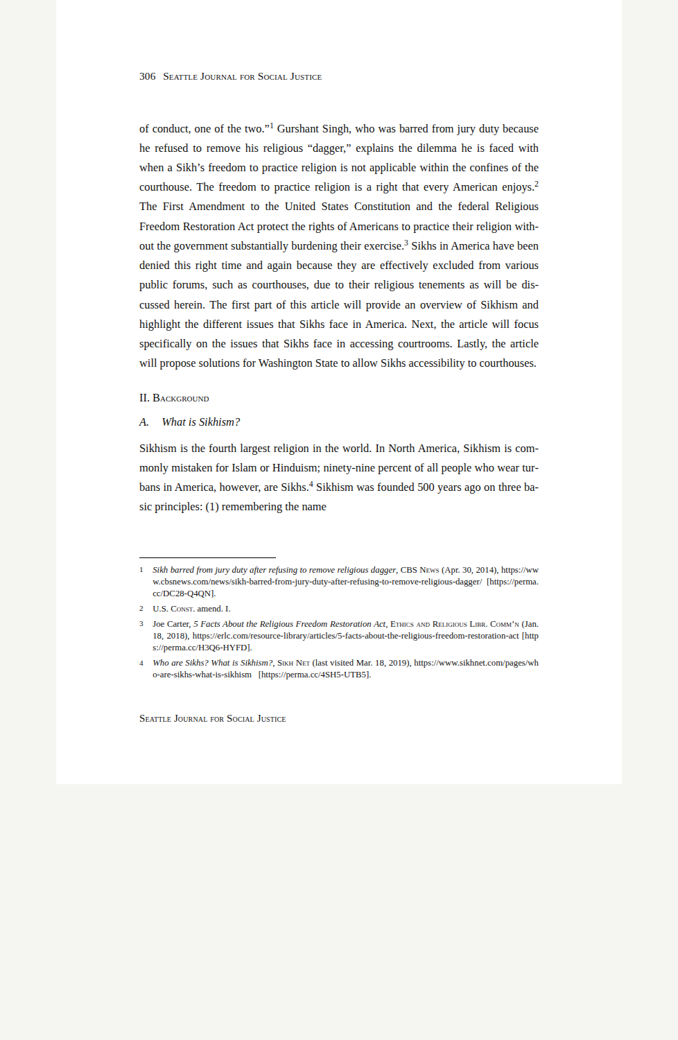306 Seattle Journal for Social Justice
of conduct, one of the two.”1 Gurshant Singh, who was barred from jury duty because he refused to remove his religious “dagger,” explains the dilemma he is faced with when a Sikh’s freedom to practice religion is not applicable within the confines of the courthouse. The freedom to practice religion is a right that every American enjoys.2 The First Amendment to the United States Constitution and the federal Religious Freedom Restoration Act protect the rights of Americans to practice their religion without the government substantially burdening their exercise.3 Sikhs in America have been denied this right time and again because they are effectively excluded from various public forums, such as courthouses, due to their religious tenements as will be discussed herein. The first part of this article will provide an overview of Sikhism and highlight the different issues that Sikhs face in America. Next, the article will focus specifically on the issues that Sikhs face in accessing courtrooms. Lastly, the article will propose solutions for Washington State to allow Sikhs accessibility to courthouses.
II. Background
A. What is Sikhism?
Sikhism is the fourth largest religion in the world. In North America, Sikhism is commonly mistaken for Islam or Hinduism; ninety-nine percent of all people who wear turbans in America, however, are Sikhs.4 Sikhism was founded 500 years ago on three basic principles: (1) remembering the name
1
Sikh barred from jury duty after refusing to remove religious dagger, CBS News (Apr. 30, 2014), https://www.cbsnews.com/news/sikh-barred-from-jury-duty-after-refusing-to-remove-religious-dagger/ [https://perma.cc/DC28-Q4QN].
2
U.S. Const. amend. I.
3
Joe Carter, 5 Facts About the Religious Freedom Restoration Act, Ethics and Religious Libr. Comm’n (Jan. 18, 2018), https://erlc.com/resource-library/articles/5-facts-about-the-religious-freedom-restoration-act [https://perma.cc/H3Q6-HYFD].
4
Who are Sikhs? What is Sikhism?, Sikh Net (last visited Mar. 18, 2019), https://www.sikhnet.com/pages/who-are-sikhs-what-is-sikhism [https://perma.cc/4SH5-UTB5].
Seattle Journal for Social Justice